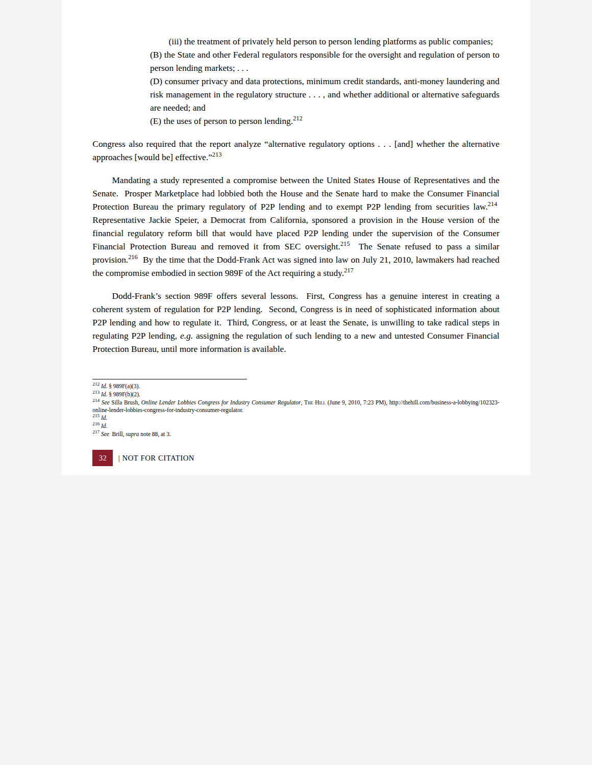(iii) the treatment of privately held person to person lending platforms as public companies;
(B) the State and other Federal regulators responsible for the oversight and regulation of person to person lending markets; . . .
(D) consumer privacy and data protections, minimum credit standards, anti-money laundering and risk management in the regulatory structure . . . , and whether additional or alternative safeguards are needed; and
(E) the uses of person to person lending.212
Congress also required that the report analyze “alternative regulatory options . . . [and] whether the alternative approaches [would be] effective.”213
Mandating a study represented a compromise between the United States House of Representatives and the Senate. Prosper Marketplace had lobbied both the House and the Senate hard to make the Consumer Financial Protection Bureau the primary regulatory of P2P lending and to exempt P2P lending from securities law.214 Representative Jackie Speier, a Democrat from California, sponsored a provision in the House version of the financial regulatory reform bill that would have placed P2P lending under the supervision of the Consumer Financial Protection Bureau and removed it from SEC oversight.215 The Senate refused to pass a similar provision.216 By the time that the Dodd-Frank Act was signed into law on July 21, 2010, lawmakers had reached the compromise embodied in section 989F of the Act requiring a study.217
Dodd-Frank’s section 989F offers several lessons. First, Congress has a genuine interest in creating a coherent system of regulation for P2P lending. Second, Congress is in need of sophisticated information about P2P lending and how to regulate it. Third, Congress, or at least the Senate, is unwilling to take radical steps in regulating P2P lending, e.g. assigning the regulation of such lending to a new and untested Consumer Financial Protection Bureau, until more information is available.
212 Id. § 989F(a)(3).
213 Id. § 989F(b)(2).
214 See Silla Brush, Online Lender Lobbies Congress for Industry Consumer Regulator, The Hill (June 9, 2010, 7:23 PM), http://thehill.com/business-a-lobbying/102323-online-lender-lobbies-congress-for-industry-consumer-regulator.
215 Id.
216 Id.
217 See Brill, supra note 88, at 3.
32
| NOT FOR CITATION